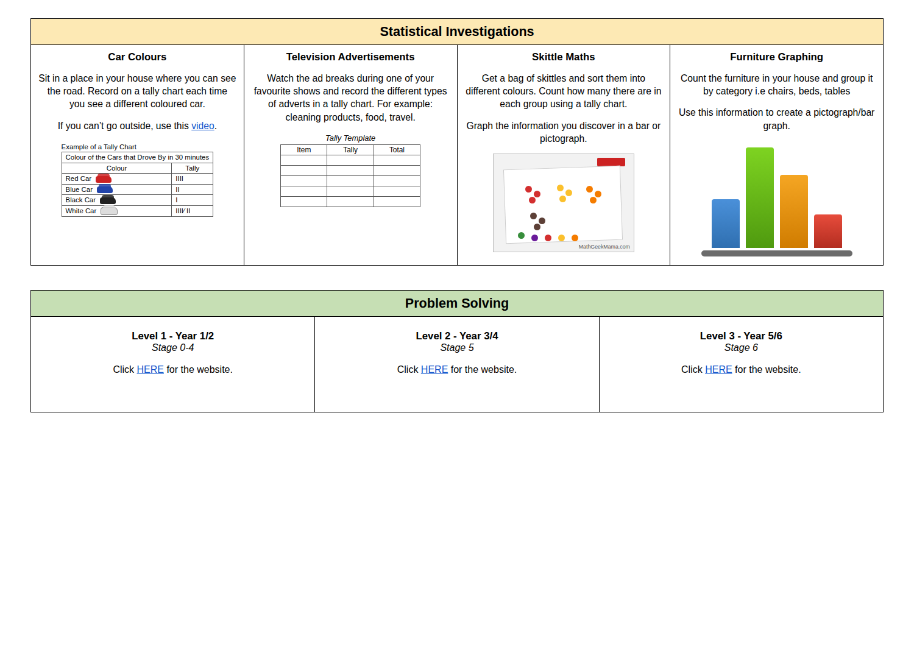| Statistical Investigations |
| Car Colours Sit in a place in your house where you can see the road. Record on a tally chart each time you see a different coloured car. If you can’t go outside, use this video . Example of a Tally Chart / Colour of the Cars that Drove By in 30 minutes / / Colour / Tally / / Red Car / IIII / / Blue Car / II / / Black Car / I / / White Car / IIII⁄ II / | Television Advertisements Watch the ad breaks during one of your favourite shows and record the different types of adverts in a tally chart. For example: cleaning products, food, travel. Tally Template / Item / Tally / Total / / --- / --- / --- / | Skittle Maths Get a bag of skittles and sort them into different colours. Count how many there are in each group using a tally chart. Graph the information you discover in a bar or pictograph. MathGeekMama.com | Furniture Graphing Count the furniture in your house and group it by category i.e chairs, beds, tables Use this information to create a pictograph/bar graph. |
| Problem Solving |
| Level 1 - Year 1/2 Stage 0-4 Click HERE for the website. | Level 2 - Year 3/4 Stage 5 Click HERE for the website. | Level 3 - Year 5/6 Stage 6 Click HERE for the website. |